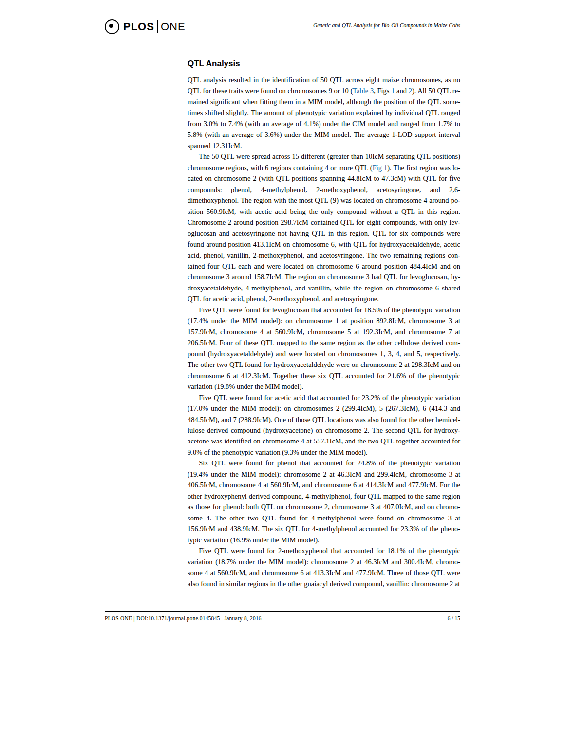PLOS ONE
Genetic and QTL Analysis for Bio-Oil Compounds in Maize Cobs
QTL Analysis
QTL analysis resulted in the identification of 50 QTL across eight maize chromosomes, as no QTL for these traits were found on chromosomes 9 or 10 (Table 3, Figs 1 and 2). All 50 QTL remained significant when fitting them in a MIM model, although the position of the QTL sometimes shifted slightly. The amount of phenotypic variation explained by individual QTL ranged from 3.0% to 7.4% (with an average of 4.1%) under the CIM model and ranged from 1.7% to 5.8% (with an average of 3.6%) under the MIM model. The average 1-LOD support interval spanned 12.31IcM.
The 50 QTL were spread across 15 different (greater than 10IcM separating QTL positions) chromosome regions, with 6 regions containing 4 or more QTL (Fig 1). The first region was located on chromosome 2 (with QTL positions spanning 44.8IcM to 47.3cM) with QTL for five compounds: phenol, 4-methylphenol, 2-methoxyphenol, acetosyringone, and 2,6-dimethoxyphenol. The region with the most QTL (9) was located on chromosome 4 around position 560.9IcM, with acetic acid being the only compound without a QTL in this region. Chromosome 2 around position 298.7IcM contained QTL for eight compounds, with only levoglucosan and acetosyringone not having QTL in this region. QTL for six compounds were found around position 413.1IcM on chromosome 6, with QTL for hydroxyacetaldehyde, acetic acid, phenol, vanillin, 2-methoxyphenol, and acetosyringone. The two remaining regions contained four QTL each and were located on chromosome 6 around position 484.4IcM and on chromosome 3 around 158.7IcM. The region on chromosome 3 had QTL for levoglucosan, hydroxyacetaldehyde, 4-methylphenol, and vanillin, while the region on chromosome 6 shared QTL for acetic acid, phenol, 2-methoxyphenol, and acetosyringone.
Five QTL were found for levoglucosan that accounted for 18.5% of the phenotypic variation (17.4% under the MIM model): on chromosome 1 at position 892.8IcM, chromosome 3 at 157.9IcM, chromosome 4 at 560.9IcM, chromosome 5 at 192.3IcM, and chromosome 7 at 206.5IcM. Four of these QTL mapped to the same region as the other cellulose derived compound (hydroxyacetaldehyde) and were located on chromosomes 1, 3, 4, and 5, respectively. The other two QTL found for hydroxyacetaldehyde were on chromosome 2 at 298.3IcM and on chromosome 6 at 412.3IcM. Together these six QTL accounted for 21.6% of the phenotypic variation (19.8% under the MIM model).
Five QTL were found for acetic acid that accounted for 23.2% of the phenotypic variation (17.0% under the MIM model): on chromosomes 2 (299.4IcM), 5 (267.3IcM), 6 (414.3 and 484.5IcM), and 7 (288.9IcM). One of those QTL locations was also found for the other hemicellulose derived compound (hydroxyacetone) on chromosome 2. The second QTL for hydroxyacetone was identified on chromosome 4 at 557.1IcM, and the two QTL together accounted for 9.0% of the phenotypic variation (9.3% under the MIM model).
Six QTL were found for phenol that accounted for 24.8% of the phenotypic variation (19.4% under the MIM model): chromosome 2 at 46.3IcM and 299.4IcM, chromosome 3 at 406.5IcM, chromosome 4 at 560.9IcM, and chromosome 6 at 414.3IcM and 477.9IcM. For the other hydroxyphenyl derived compound, 4-methylphenol, four QTL mapped to the same region as those for phenol: both QTL on chromosome 2, chromosome 3 at 407.0IcM, and on chromosome 4. The other two QTL found for 4-methylphenol were found on chromosome 3 at 156.9IcM and 438.9IcM. The six QTL for 4-methylphenol accounted for 23.3% of the phenotypic variation (16.9% under the MIM model).
Five QTL were found for 2-methoxyphenol that accounted for 18.1% of the phenotypic variation (18.7% under the MIM model): chromosome 2 at 46.3IcM and 300.4IcM, chromosome 4 at 560.9IcM, and chromosome 6 at 413.3IcM and 477.9IcM. Three of those QTL were also found in similar regions in the other guaiacyl derived compound, vanillin: chromosome 2 at
PLOS ONE | DOI:10.1371/journal.pone.0145845 January 8, 2016
6 / 15